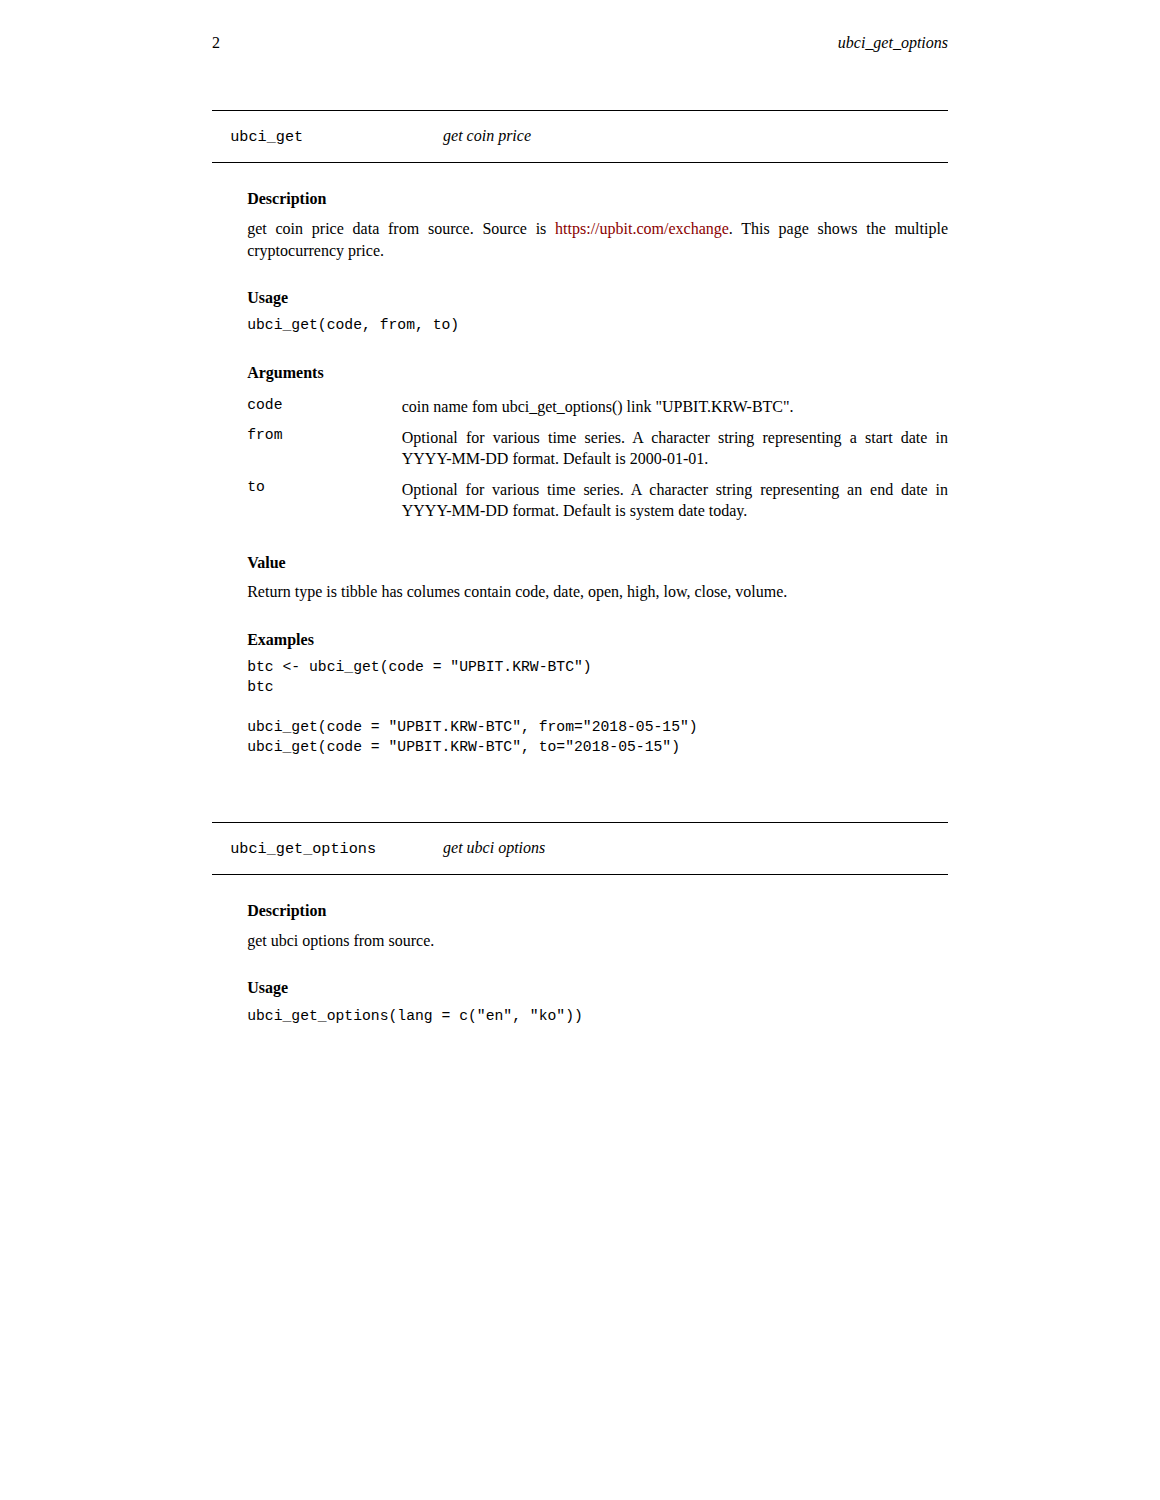2 ubci_get_options
ubci_get get coin price
Description
get coin price data from source. Source is https://upbit.com/exchange. This page shows the multiple cryptocurrency price.
Usage
ubci_get(code, from, to)
Arguments
| code | coin name fom ubci_get_options() link "UPBIT.KRW-BTC". |
| from | Optional for various time series. A character string representing a start date in YYYY-MM-DD format. Default is 2000-01-01. |
| to | Optional for various time series. A character string representing an end date in YYYY-MM-DD format. Default is system date today. |
Value
Return type is tibble has columes contain code, date, open, high, low, close, volume.
Examples
btc <- ubci_get(code = "UPBIT.KRW-BTC")
btc

ubci_get(code = "UPBIT.KRW-BTC", from="2018-05-15")
ubci_get(code = "UPBIT.KRW-BTC", to="2018-05-15")
ubci_get_options get ubci options
Description
get ubci options from source.
Usage
ubci_get_options(lang = c("en", "ko"))